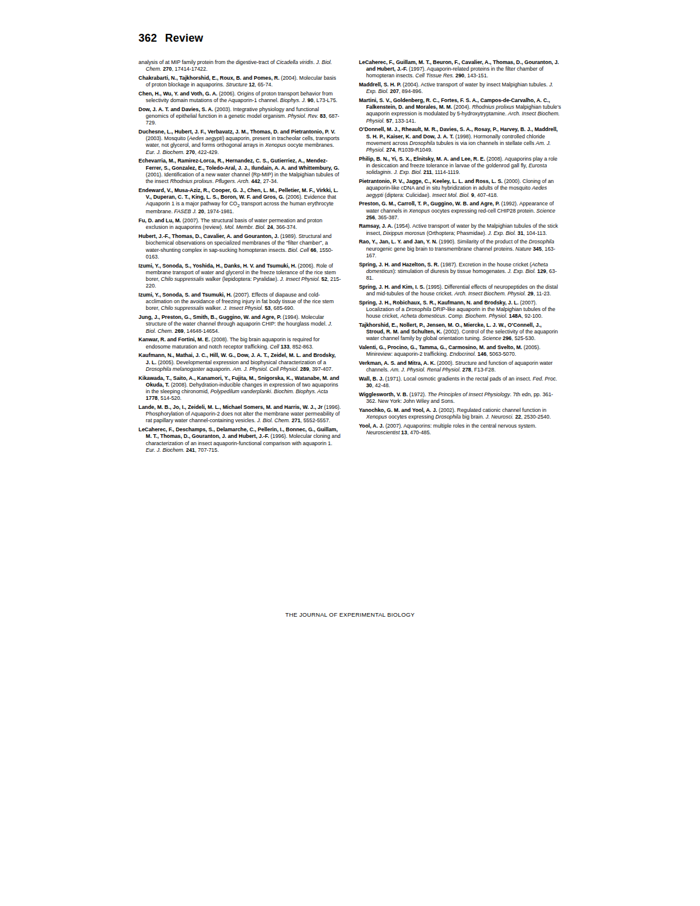362 Review
analysis of at MIP family protein from the digestive-tract of Cicadella viridis. J. Biol. Chem. 270, 17414-17422.
Chakrabarti, N., Tajkhorshid, E., Roux, B. and Pomes, R. (2004). Molecular basis of proton blockage in aquaporins. Structure 12, 65-74.
Chen, H., Wu, Y. and Voth, G. A. (2006). Origins of proton transport behavior from selectivity domain mutations of the Aquaporin-1 channel. Biophys. J. 90, L73-L75.
Dow, J. A. T. and Davies, S. A. (2003). Integrative physiology and functional genomics of epithelial function in a genetic model organism. Physiol. Rev. 83, 687-729.
Duchesne, L., Hubert, J. F., Verbavatz, J. M., Thomas, D. and Pietrantonio, P. V. (2003). Mosquito (Aedes aegypti) aquaporin, present in tracheolar cells, transports water, not glycerol, and forms orthogonal arrays in Xenopus oocyte membranes. Eur. J. Biochem. 270, 422-429.
Echevarria, M., Ramirez-Lorca, R., Hernandez, C. S., Gutierriez, A., Mendez-Ferrer, S., Gonzalez, E., Toledo-Aral, J. J., Ilundain, A. A. and Whittembury, G. (2001). Identification of a new water channel (Rp-MIP) in the Malpighian tubules of the insect Rhodnius prolixus. Pflugers. Arch. 442, 27-34.
Endeward, V., Musa-Aziz, R., Cooper, G. J., Chen, L. M., Pelletier, M. F., Virkki, L. V., Duperan, C. T., King, L. S., Boron, W. F. and Gros, G. (2006). Evidence that Aquaporin 1 is a major pathway for CO2 transport across the human erythrocyte membrane. FASEB J. 20, 1974-1981.
Fu, D. and Lu, M. (2007). The structural basis of water permeation and proton exclusion in aquaporins (review). Mol. Membr. Biol. 24, 366-374.
Hubert, J.-F., Thomas, D., Cavalier, A. and Gouranton, J. (1989). Structural and biochemical observations on specialized membranes of the “filter chamber”, a water-shunting complex in sap-sucking homopteran insects. Biol. Cell 66, 1550-0163.
Izumi, Y., Sonoda, S., Yoshida, H., Danks, H. V. and Tsumuki, H. (2006). Role of membrane transport of water and glycerol in the freeze tolerance of the rice stem borer, Chilo suppressalis walker (lepidoptera: Pyralidae). J. Insect Physiol. 52, 215-220.
Izumi, Y., Sonoda, S. and Tsumuki, H. (2007). Effects of diapause and cold-acclimation on the avoidance of freezing injury in fat body tissue of the rice stem borer, Chilo suppressalis walker. J. Insect Physiol. 53, 685-690.
Jung, J., Preston, G., Smith, B., Guggino, W. and Agre, P. (1994). Molecular structure of the water channel through aquaporin CHIP: the hourglass model. J. Biol. Chem. 269, 14648-14654.
Kanwar, R. and Fortini, M. E. (2008). The big brain aquaporin is required for endosome maturation and notch receptor trafficking. Cell 133, 852-863.
Kaufmann, N., Mathai, J. C., Hill, W. G., Dow, J. A. T., Zeidel, M. L. and Brodsky, J. L. (2005). Developmental expression and biophysical characterization of a Drosophila melanogaster aquaporin. Am. J. Physiol. Cell Physiol. 289, 397-407.
Kikawada, T., Saito, A., Kanamori, Y., Fujita, M., Snigorska, K., Watanabe, M. and Okuda, T. (2008). Dehydration-inducible changes in expression of two aquaporins in the sleeping chironomid, Polypedilum vanderplanki. Biochim. Biophys. Acta 1778, 514-520.
Lande, M. B., Jo, I., Zeideli, M. L., Michael Somers, M. and Harris, W. J., Jr (1996). Phosphorylation of Aquaporin-2 does not alter the membrane water permeability of rat papillary water channel-containing vesicles. J. Biol. Chem. 271, 5552-5557.
LeCaherec, F., Deschamps, S., Delamarche, C., Pellerin, I., Bonnec, G., Guillam, M. T., Thomas, D., Gouranton, J. and Hubert, J.-F. (1996). Molecular cloning and characterization of an insect aquaporin-functional comparison with aquaporin 1. Eur. J. Biochem. 241, 707-715.
LeCaherec, F., Guillam, M. T., Beuron, F., Cavalier, A., Thomas, D., Gouranton, J. and Hubert, J.-F. (1997). Aquaporin-related proteins in the filter chamber of homopteran insects. Cell Tissue Res. 290, 143-151.
Maddrell, S. H. P. (2004). Active transport of water by insect Malpighian tubules. J. Exp. Biol. 207, 894-896.
Martini, S. V., Goldenberg, R. C., Fortes, F. S. A., Campos-de-Carvalho, A. C., Falkenstein, D. and Morales, M. M. (2004). Rhodnius prolixus Malpighian tubule’s aquaporin expression is modulated by 5-hydroxytryptamine. Arch. Insect Biochem. Physiol. 57, 133-141.
O’Donnell, M. J., Rheault, M. R., Davies, S. A., Rosay, P., Harvey, B. J., Maddrell, S. H. P., Kaiser, K. and Dow, J. A. T. (1998). Hormonally controlled chloride movement across Drosophila tubules is via ion channels in stellate cells Am. J. Physiol. 274, R1039-R1049.
Philip, B. N., Yi, S. X., Elnitsky, M. A. and Lee, R. E. (2008). Aquaporins play a role in desiccation and freeze tolerance in larvae of the goldenrod gall fly, Eurosta solidaginis. J. Exp. Biol. 211, 1114-1119.
Pietrantonio, P. V., Jagge, C., Keeley, L. L. and Ross, L. S. (2000). Cloning of an aquaporin-like cDNA and in situ hybridization in adults of the mosquito Aedes aegypti (diptera: Culicidae). Insect Mol. Biol. 9, 407-418.
Preston, G. M., Carroll, T. P., Guggino, W. B. and Agre, P. (1992). Appearance of water channels in Xenopus oocytes expressing red-cell CHIP28 protein. Science 256, 365-387.
Ramsay, J. A. (1954). Active transport of water by the Malpighian tubules of the stick insect, Dixippus morosus (Orthoptera; Phasmidae). J. Exp. Biol. 31, 104-113.
Rao, Y., Jan, L. Y. and Jan, Y. N. (1990). Similarity of the product of the Drosophila neurogenic gene big brain to transmembrane channel proteins. Nature 345, 163-167.
Spring, J. H. and Hazelton, S. R. (1987). Excretion in the house cricket (Acheta domesticus): stimulation of diuresis by tissue homogenates. J. Exp. Biol. 129, 63-81.
Spring, J. H. and Kim, I. S. (1995). Differential effects of neuropeptides on the distal and mid-tubules of the house cricket. Arch. Insect Biochem. Physiol. 29, 11-23.
Spring, J. H., Robichaux, S. R., Kaufmann, N. and Brodsky, J. L. (2007). Localization of a Drosophila DRIP-like aquaporin in the Malpighian tubules of the house cricket, Acheta domesticus. Comp. Biochem. Physiol. 148A, 92-100.
Tajkhorshid, E., Nollert, P., Jensen, M. O., Miercke, L. J. W., O’Connell, J., Stroud, R. M. and Schulten, K. (2002). Control of the selectivity of the aquaporin water channel family by global orientation tuning. Science 296, 525-530.
Valenti, G., Procino, G., Tamma, G., Carmosino, M. and Svelto, M. (2005). Minireview: aquaporin-2 trafficking. Endocrinol. 146, 5063-5070.
Verkman, A. S. and Mitra, A. K. (2000). Structure and function of aquaporin water channels. Am. J. Physiol. Renal Physiol. 278, F13-F28.
Wall, B. J. (1971). Local osmotic gradients in the rectal pads of an insect. Fed. Proc. 30, 42-48.
Wigglesworth, V. B. (1972). The Principles of Insect Physiology. 7th edn, pp. 361-362. New York: John Wiley and Sons.
Yanochko, G. M. and Yool, A. J. (2002). Regulated cationic channel function in Xenopus oocytes expressing Drosophila big brain. J. Neurosci. 22, 2530-2540.
Yool, A. J. (2007). Aquaporins: multiple roles in the central nervous system. Neuroscientist 13, 470-485.
THE JOURNAL OF EXPERIMENTAL BIOLOGY